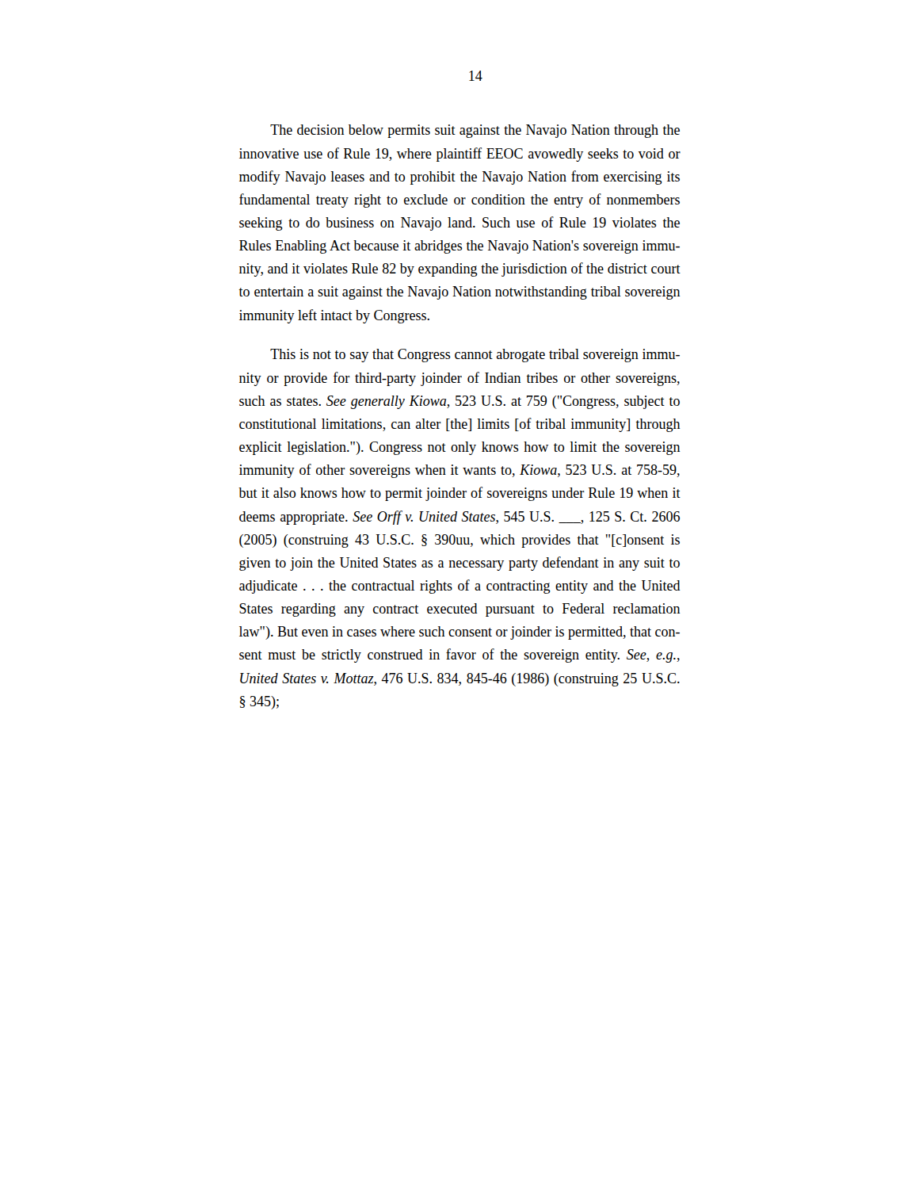14
The decision below permits suit against the Navajo Nation through the innovative use of Rule 19, where plaintiff EEOC avowedly seeks to void or modify Navajo leases and to prohibit the Navajo Nation from exercising its fundamental treaty right to exclude or condition the entry of nonmembers seeking to do business on Navajo land. Such use of Rule 19 violates the Rules Enabling Act because it abridges the Navajo Nation's sovereign immunity, and it violates Rule 82 by expanding the jurisdiction of the district court to entertain a suit against the Navajo Nation notwithstanding tribal sovereign immunity left intact by Congress.
This is not to say that Congress cannot abrogate tribal sovereign immunity or provide for third-party joinder of Indian tribes or other sovereigns, such as states. See generally Kiowa, 523 U.S. at 759 ("Congress, subject to constitutional limitations, can alter [the] limits [of tribal immunity] through explicit legislation."). Congress not only knows how to limit the sovereign immunity of other sovereigns when it wants to, Kiowa, 523 U.S. at 758-59, but it also knows how to permit joinder of sovereigns under Rule 19 when it deems appropriate. See Orff v. United States, 545 U.S. ___, 125 S. Ct. 2606 (2005) (construing 43 U.S.C. § 390uu, which provides that "[c]onsent is given to join the United States as a necessary party defendant in any suit to adjudicate . . . the contractual rights of a contracting entity and the United States regarding any contract executed pursuant to Federal reclamation law"). But even in cases where such consent or joinder is permitted, that consent must be strictly construed in favor of the sovereign entity. See, e.g., United States v. Mottaz, 476 U.S. 834, 845-46 (1986) (construing 25 U.S.C. § 345);